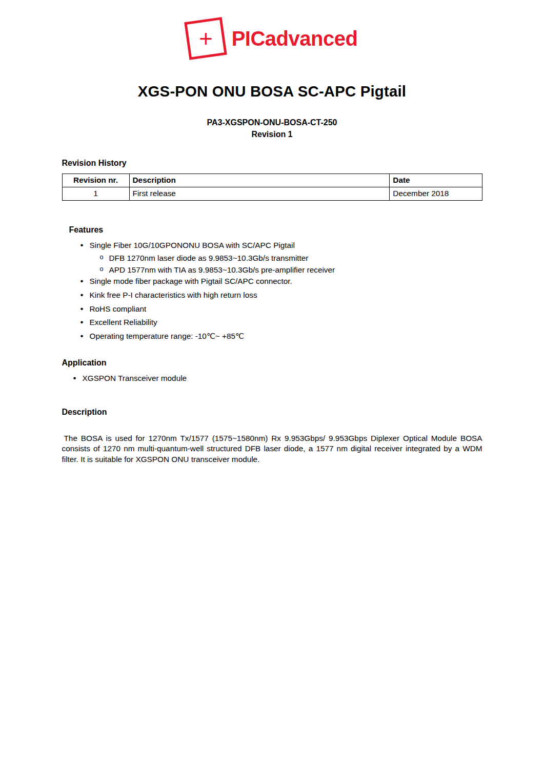+
PICadvanced
XGS-PON ONU BOSA SC-APC Pigtail
PA3-XGSPON-ONU-BOSA-CT-250
Revision 1
Revision History
| Revision nr. | Description | Date |
| --- | --- | --- |
| 1 | First release | December 2018 |
Features
Single Fiber 10G/10GPONONU BOSA with SC/APC Pigtail
DFB 1270nm laser diode as 9.9853~10.3Gb/s transmitter
APD 1577nm with TIA as 9.9853~10.3Gb/s pre-amplifier receiver
Single mode fiber package with Pigtail SC/APC connector.
Kink free P-I characteristics with high return loss
RoHS compliant
Excellent Reliability
Operating temperature range: -10℃~ +85℃
Application
XGSPON Transceiver module
Description
The BOSA is used for 1270nm Tx/1577 (1575~1580nm) Rx 9.953Gbps/ 9.953Gbps Diplexer Optical Module BOSA consists of 1270 nm multi-quantum-well structured DFB laser diode, a 1577 nm digital receiver integrated by a WDM filter. It is suitable for XGSPON ONU transceiver module.